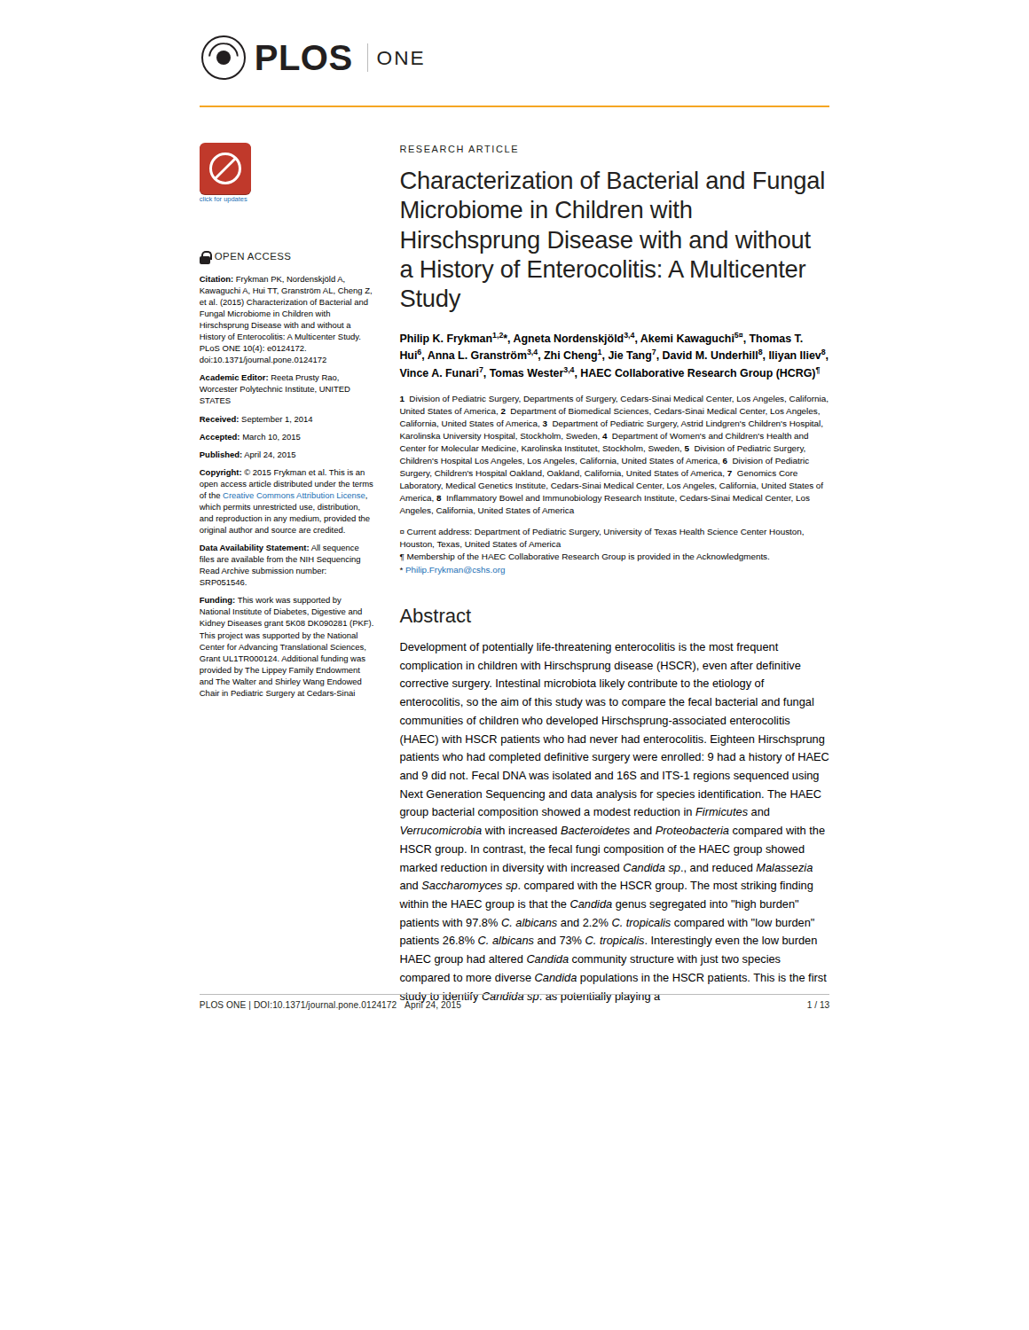PLOS
ONE
click for updates
OPEN ACCESS
Citation: Frykman PK, Nordenskjöld A, Kawaguchi A, Hui TT, Granström AL, Cheng Z, et al. (2015) Characterization of Bacterial and Fungal Microbiome in Children with Hirschsprung Disease with and without a History of Enterocolitis: A Multicenter Study. PLoS ONE 10(4): e0124172. doi:10.1371/journal.pone.0124172
Academic Editor: Reeta Prusty Rao, Worcester Polytechnic Institute, UNITED STATES
Received: September 1, 2014
Accepted: March 10, 2015
Published: April 24, 2015
Copyright: © 2015 Frykman et al. This is an open access article distributed under the terms of the Creative Commons Attribution License, which permits unrestricted use, distribution, and reproduction in any medium, provided the original author and source are credited.
Data Availability Statement: All sequence files are available from the NIH Sequencing Read Archive submission number: SRP051546.
Funding: This work was supported by National Institute of Diabetes, Digestive and Kidney Diseases grant 5K08 DK090281 (PKF). This project was supported by the National Center for Advancing Translational Sciences, Grant UL1TR000124. Additional funding was provided by The Lippey Family Endowment and The Walter and Shirley Wang Endowed Chair in Pediatric Surgery at Cedars-Sinai
RESEARCH ARTICLE
Characterization of Bacterial and Fungal Microbiome in Children with Hirschsprung Disease with and without a History of Enterocolitis: A Multicenter Study
Philip K. Frykman1,2*, Agneta Nordenskjöld3,4, Akemi Kawaguchi5¤, Thomas T. Hui6, Anna L. Granström3,4, Zhi Cheng1, Jie Tang7, David M. Underhill8, Iliyan Iliev8, Vince A. Funari7, Tomas Wester3,4, HAEC Collaborative Research Group (HCRG)¶
1 Division of Pediatric Surgery, Departments of Surgery, Cedars-Sinai Medical Center, Los Angeles, California, United States of America, 2 Department of Biomedical Sciences, Cedars-Sinai Medical Center, Los Angeles, California, United States of America, 3 Department of Pediatric Surgery, Astrid Lindgren's Children's Hospital, Karolinska University Hospital, Stockholm, Sweden, 4 Department of Women's and Children's Health and Center for Molecular Medicine, Karolinska Institutet, Stockholm, Sweden, 5 Division of Pediatric Surgery, Children's Hospital Los Angeles, Los Angeles, California, United States of America, 6 Division of Pediatric Surgery, Children's Hospital Oakland, Oakland, California, United States of America, 7 Genomics Core Laboratory, Medical Genetics Institute, Cedars-Sinai Medical Center, Los Angeles, California, United States of America, 8 Inflammatory Bowel and Immunobiology Research Institute, Cedars-Sinai Medical Center, Los Angeles, California, United States of America
¤ Current address: Department of Pediatric Surgery, University of Texas Health Science Center Houston, Houston, Texas, United States of America
¶ Membership of the HAEC Collaborative Research Group is provided in the Acknowledgments.
* Philip.Frykman@cshs.org
Abstract
Development of potentially life-threatening enterocolitis is the most frequent complication in children with Hirschsprung disease (HSCR), even after definitive corrective surgery. Intestinal microbiota likely contribute to the etiology of enterocolitis, so the aim of this study was to compare the fecal bacterial and fungal communities of children who developed Hirschsprung-associated enterocolitis (HAEC) with HSCR patients who had never had enterocolitis. Eighteen Hirschsprung patients who had completed definitive surgery were enrolled: 9 had a history of HAEC and 9 did not. Fecal DNA was isolated and 16S and ITS-1 regions sequenced using Next Generation Sequencing and data analysis for species identification. The HAEC group bacterial composition showed a modest reduction in Firmicutes and Verrucomicrobia with increased Bacteroidetes and Proteobacteria compared with the HSCR group. In contrast, the fecal fungi composition of the HAEC group showed marked reduction in diversity with increased Candida sp., and reduced Malassezia and Saccharomyces sp. compared with the HSCR group. The most striking finding within the HAEC group is that the Candida genus segregated into "high burden" patients with 97.8% C. albicans and 2.2% C. tropicalis compared with "low burden" patients 26.8% C. albicans and 73% C. tropicalis. Interestingly even the low burden HAEC group had altered Candida community structure with just two species compared to more diverse Candida populations in the HSCR patients. This is the first study to identify Candida sp. as potentially playing a
PLOS ONE | DOI:10.1371/journal.pone.0124172 April 24, 2015
1 / 13